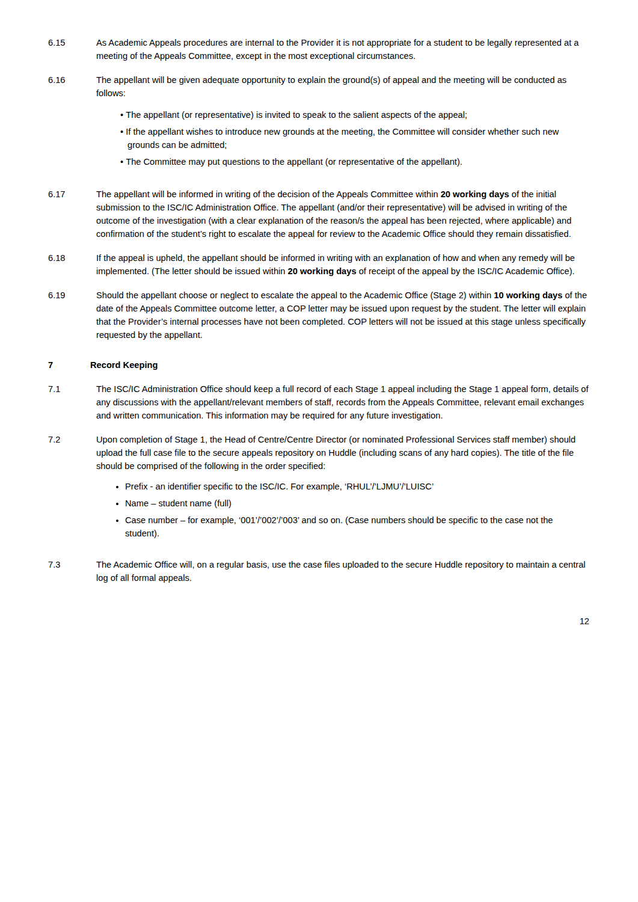6.15
As Academic Appeals procedures are internal to the Provider it is not appropriate for a student to be legally represented at a meeting of the Appeals Committee, except in the most exceptional circumstances.
6.16
The appellant will be given adequate opportunity to explain the ground(s) of appeal and the meeting will be conducted as follows:
The appellant (or representative) is invited to speak to the salient aspects of the appeal;
If the appellant wishes to introduce new grounds at the meeting, the Committee will consider whether such new grounds can be admitted;
The Committee may put questions to the appellant (or representative of the appellant).
6.17
The appellant will be informed in writing of the decision of the Appeals Committee within 20 working days of the initial submission to the ISC/IC Administration Office. The appellant (and/or their representative) will be advised in writing of the outcome of the investigation (with a clear explanation of the reason/s the appeal has been rejected, where applicable) and confirmation of the student’s right to escalate the appeal for review to the Academic Office should they remain dissatisfied.
6.18
If the appeal is upheld, the appellant should be informed in writing with an explanation of how and when any remedy will be implemented. (The letter should be issued within 20 working days of receipt of the appeal by the ISC/IC Academic Office).
6.19
Should the appellant choose or neglect to escalate the appeal to the Academic Office (Stage 2) within 10 working days of the date of the Appeals Committee outcome letter, a COP letter may be issued upon request by the student. The letter will explain that the Provider’s internal processes have not been completed. COP letters will not be issued at this stage unless specifically requested by the appellant.
7 Record Keeping
7.1
The ISC/IC Administration Office should keep a full record of each Stage 1 appeal including the Stage 1 appeal form, details of any discussions with the appellant/relevant members of staff, records from the Appeals Committee, relevant email exchanges and written communication. This information may be required for any future investigation.
7.2
Upon completion of Stage 1, the Head of Centre/Centre Director (or nominated Professional Services staff member) should upload the full case file to the secure appeals repository on Huddle (including scans of any hard copies). The title of the file should be comprised of the following in the order specified:
Prefix - an identifier specific to the ISC/IC. For example, ‘RHUL’/’LJMU’/’LUISC’
Name – student name (full)
Case number – for example, ‘001’/’002’/’003’ and so on. (Case numbers should be specific to the case not the student).
7.3
The Academic Office will, on a regular basis, use the case files uploaded to the secure Huddle repository to maintain a central log of all formal appeals.
12